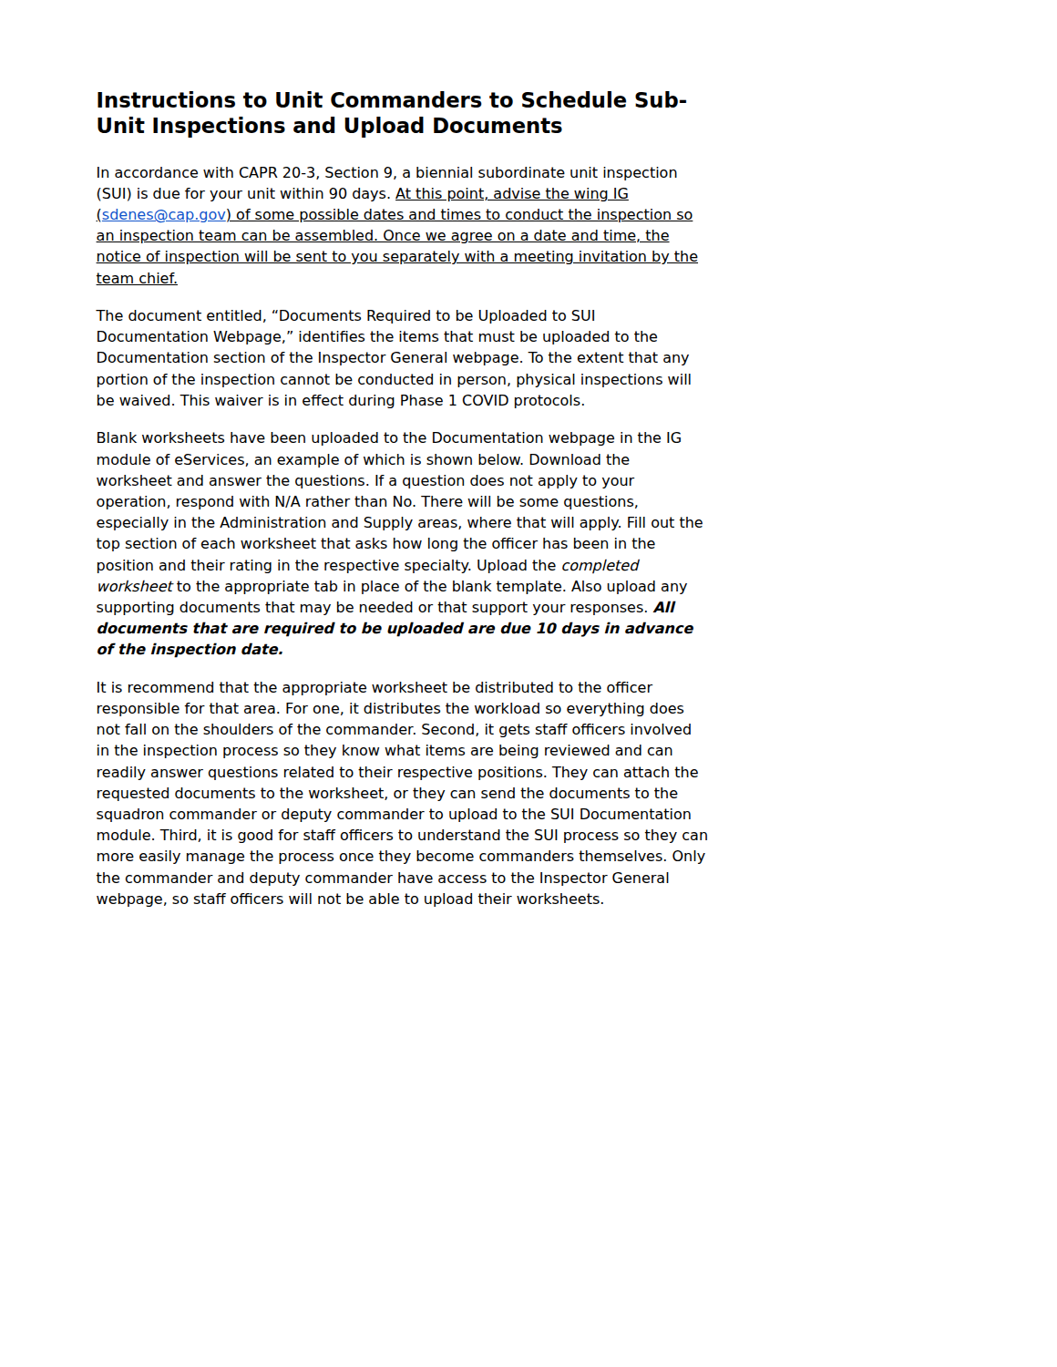Instructions to Unit Commanders to Schedule Sub-Unit Inspections and Upload Documents
In accordance with CAPR 20-3, Section 9, a biennial subordinate unit inspection (SUI) is due for your unit within 90 days. At this point, advise the wing IG (sdenes@cap.gov) of some possible dates and times to conduct the inspection so an inspection team can be assembled. Once we agree on a date and time, the notice of inspection will be sent to you separately with a meeting invitation by the team chief.
The document entitled, “Documents Required to be Uploaded to SUI Documentation Webpage,” identifies the items that must be uploaded to the Documentation section of the Inspector General webpage. To the extent that any portion of the inspection cannot be conducted in person, physical inspections will be waived. This waiver is in effect during Phase 1 COVID protocols.
Blank worksheets have been uploaded to the Documentation webpage in the IG module of eServices, an example of which is shown below. Download the worksheet and answer the questions. If a question does not apply to your operation, respond with N/A rather than No. There will be some questions, especially in the Administration and Supply areas, where that will apply. Fill out the top section of each worksheet that asks how long the officer has been in the position and their rating in the respective specialty. Upload the completed worksheet to the appropriate tab in place of the blank template. Also upload any supporting documents that may be needed or that support your responses. All documents that are required to be uploaded are due 10 days in advance of the inspection date.
It is recommend that the appropriate worksheet be distributed to the officer responsible for that area. For one, it distributes the workload so everything does not fall on the shoulders of the commander. Second, it gets staff officers involved in the inspection process so they know what items are being reviewed and can readily answer questions related to their respective positions. They can attach the requested documents to the worksheet, or they can send the documents to the squadron commander or deputy commander to upload to the SUI Documentation module. Third, it is good for staff officers to understand the SUI process so they can more easily manage the process once they become commanders themselves. Only the commander and deputy commander have access to the Inspector General webpage, so staff officers will not be able to upload their worksheets.